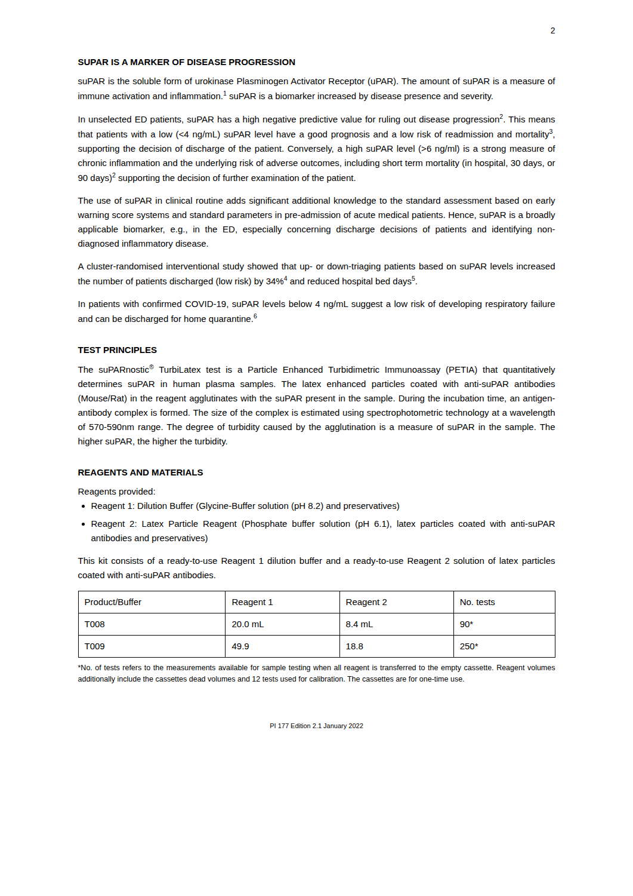2
suPAR is a marker of disease progression
suPAR is the soluble form of urokinase Plasminogen Activator Receptor (uPAR). The amount of suPAR is a measure of immune activation and inflammation.1 suPAR is a biomarker increased by disease presence and severity.
In unselected ED patients, suPAR has a high negative predictive value for ruling out disease progression2. This means that patients with a low (<4 ng/mL) suPAR level have a good prognosis and a low risk of readmission and mortality3, supporting the decision of discharge of the patient. Conversely, a high suPAR level (>6 ng/ml) is a strong measure of chronic inflammation and the underlying risk of adverse outcomes, including short term mortality (in hospital, 30 days, or 90 days)2 supporting the decision of further examination of the patient.
The use of suPAR in clinical routine adds significant additional knowledge to the standard assessment based on early warning score systems and standard parameters in pre-admission of acute medical patients. Hence, suPAR is a broadly applicable biomarker, e.g., in the ED, especially concerning discharge decisions of patients and identifying non-diagnosed inflammatory disease.
A cluster-randomised interventional study showed that up- or down-triaging patients based on suPAR levels increased the number of patients discharged (low risk) by 34%4 and reduced hospital bed days5.
In patients with confirmed COVID-19, suPAR levels below 4 ng/mL suggest a low risk of developing respiratory failure and can be discharged for home quarantine.6
Test principles
The suPARnostic® TurbiLatex test is a Particle Enhanced Turbidimetric Immunoassay (PETIA) that quantitatively determines suPAR in human plasma samples. The latex enhanced particles coated with anti-suPAR antibodies (Mouse/Rat) in the reagent agglutinates with the suPAR present in the sample. During the incubation time, an antigen-antibody complex is formed. The size of the complex is estimated using spectrophotometric technology at a wavelength of 570-590nm range. The degree of turbidity caused by the agglutination is a measure of suPAR in the sample. The higher suPAR, the higher the turbidity.
Reagents and materials
Reagents provided:
Reagent 1: Dilution Buffer (Glycine-Buffer solution (pH 8.2) and preservatives)
Reagent 2: Latex Particle Reagent (Phosphate buffer solution (pH 6.1), latex particles coated with anti-suPAR antibodies and preservatives)
This kit consists of a ready-to-use Reagent 1 dilution buffer and a ready-to-use Reagent 2 solution of latex particles coated with anti-suPAR antibodies.
| Product/Buffer | Reagent 1 | Reagent 2 | No. tests |
| --- | --- | --- | --- |
| T008 | 20.0 mL | 8.4 mL | 90* |
| T009 | 49.9 | 18.8 | 250* |
*No. of tests refers to the measurements available for sample testing when all reagent is transferred to the empty cassette. Reagent volumes additionally include the cassettes dead volumes and 12 tests used for calibration. The cassettes are for one-time use.
PI 177 Edition 2.1 January 2022